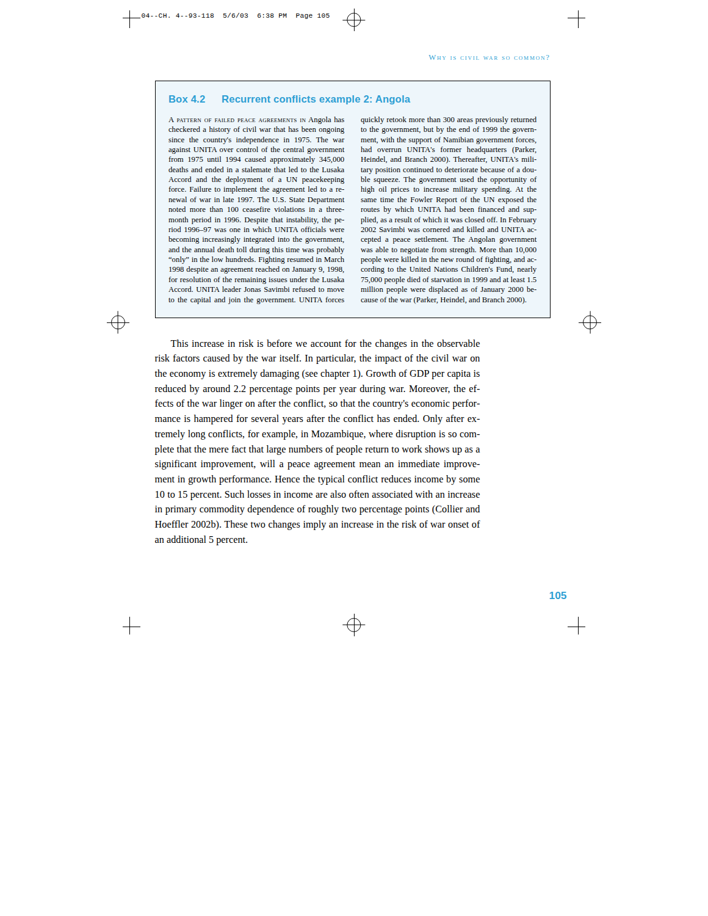04--CH. 4--93-118 5/6/03 6:38 PM Page 105
Why is civil war so common?
Box 4.2 Recurrent conflicts example 2: Angola
A pattern of failed peace agreements in Angola has checkered a history of civil war that has been ongoing since the country's independence in 1975. The war against UNITA over control of the central government from 1975 until 1994 caused approximately 345,000 deaths and ended in a stalemate that led to the Lusaka Accord and the deployment of a UN peacekeeping force. Failure to implement the agreement led to a renewal of war in late 1997. The U.S. State Department noted more than 100 ceasefire violations in a three-month period in 1996. Despite that instability, the period 1996–97 was one in which UNITA officials were becoming increasingly integrated into the government, and the annual death toll during this time was probably “only” in the low hundreds. Fighting resumed in March 1998 despite an agreement reached on January 9, 1998, for resolution of the remaining issues under the Lusaka Accord. UNITA leader Jonas Savimbi refused to move to the capital and join the government. UNITA forces quickly retook more than 300 areas previously returned to the government, but by the end of 1999 the government, with the support of Namibian government forces, had overrun UNITA's former headquarters (Parker, Heindel, and Branch 2000). Thereafter, UNITA's military position continued to deteriorate because of a double squeeze. The government used the opportunity of high oil prices to increase military spending. At the same time the Fowler Report of the UN exposed the routes by which UNITA had been financed and supplied, as a result of which it was closed off. In February 2002 Savimbi was cornered and killed and UNITA accepted a peace settlement. The Angolan government was able to negotiate from strength. More than 10,000 people were killed in the new round of fighting, and according to the United Nations Children's Fund, nearly 75,000 people died of starvation in 1999 and at least 1.5 million people were displaced as of January 2000 because of the war (Parker, Heindel, and Branch 2000).
This increase in risk is before we account for the changes in the observable risk factors caused by the war itself. In particular, the impact of the civil war on the economy is extremely damaging (see chapter 1). Growth of GDP per capita is reduced by around 2.2 percentage points per year during war. Moreover, the effects of the war linger on after the conflict, so that the country's economic performance is hampered for several years after the conflict has ended. Only after extremely long conflicts, for example, in Mozambique, where disruption is so complete that the mere fact that large numbers of people return to work shows up as a significant improvement, will a peace agreement mean an immediate improvement in growth performance. Hence the typical conflict reduces income by some 10 to 15 percent. Such losses in income are also often associated with an increase in primary commodity dependence of roughly two percentage points (Collier and Hoeffler 2002b). These two changes imply an increase in the risk of war onset of an additional 5 percent.
105